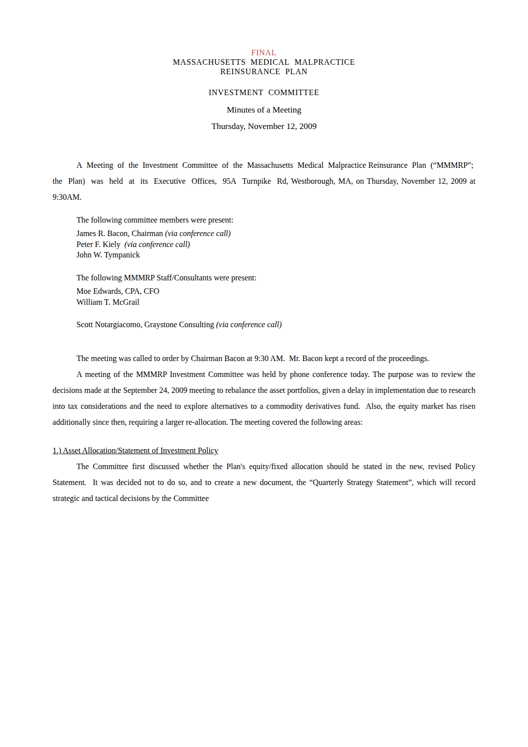FINAL
MASSACHUSETTS MEDICAL MALPRACTICE
REINSURANCE PLAN
INVESTMENT COMMITTEE
Minutes of a Meeting
Thursday, November 12, 2009
A Meeting of the Investment Committee of the Massachusetts Medical Malpractice Reinsurance Plan (“MMMRP”; the Plan) was held at its Executive Offices, 95A Turnpike Rd, Westborough, MA, on Thursday, November 12, 2009 at 9:30AM.
The following committee members were present:
James R. Bacon, Chairman (via conference call)
Peter F. Kiely (via conference call)
John W. Tympanick
The following MMMRP Staff/Consultants were present:
Moe Edwards, CPA, CFO
William T. McGrail
Scott Notargiacomo, Graystone Consulting (via conference call)
The meeting was called to order by Chairman Bacon at 9:30 AM. Mr. Bacon kept a record of the proceedings.
A meeting of the MMMRP Investment Committee was held by phone conference today. The purpose was to review the decisions made at the September 24, 2009 meeting to rebalance the asset portfolios, given a delay in implementation due to research into tax considerations and the need to explore alternatives to a commodity derivatives fund. Also, the equity market has risen additionally since then, requiring a larger re-allocation. The meeting covered the following areas:
1.) Asset Allocation/Statement of Investment Policy
The Committee first discussed whether the Plan's equity/fixed allocation should be stated in the new, revised Policy Statement. It was decided not to do so, and to create a new document, the “Quarterly Strategy Statement”, which will record strategic and tactical decisions by the Committee